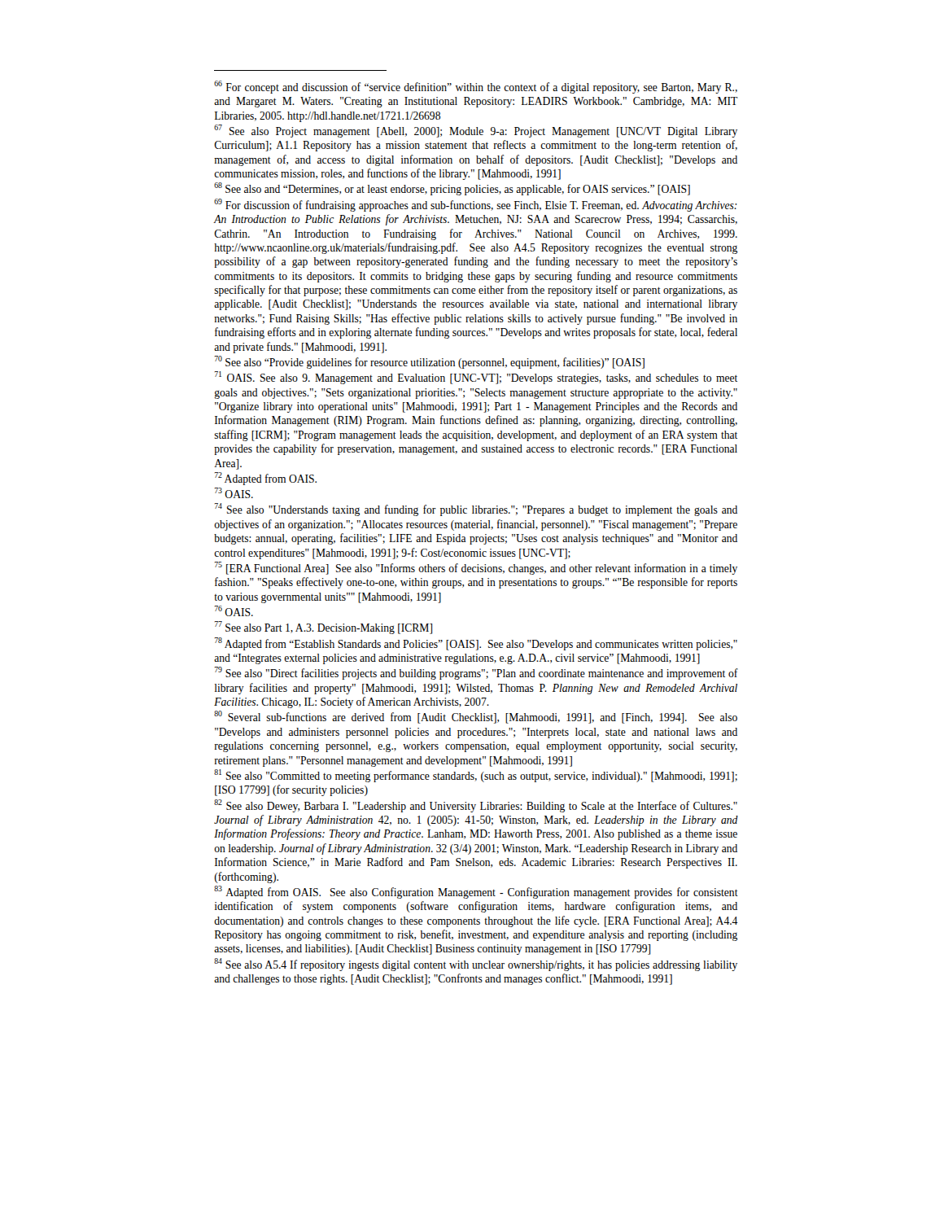66 For concept and discussion of “service definition” within the context of a digital repository, see Barton, Mary R., and Margaret M. Waters. "Creating an Institutional Repository: LEADIRS Workbook." Cambridge, MA: MIT Libraries, 2005. http://hdl.handle.net/1721.1/26698
67 See also Project management [Abell, 2000]; Module 9-a: Project Management [UNC/VT Digital Library Curriculum]; A1.1 Repository has a mission statement that reflects a commitment to the long-term retention of, management of, and access to digital information on behalf of depositors. [Audit Checklist]; "Develops and communicates mission, roles, and functions of the library." [Mahmoodi, 1991]
68 See also and “Determines, or at least endorse, pricing policies, as applicable, for OAIS services.” [OAIS]
69 For discussion of fundraising approaches and sub-functions, see Finch, Elsie T. Freeman, ed. Advocating Archives: An Introduction to Public Relations for Archivists. Metuchen, NJ: SAA and Scarecrow Press, 1994; Cassarchis, Cathrin. "An Introduction to Fundraising for Archives." National Council on Archives, 1999. http://www.ncaonline.org.uk/materials/fundraising.pdf. See also A4.5 Repository recognizes the eventual strong possibility of a gap between repository-generated funding and the funding necessary to meet the repository’s commitments to its depositors. It commits to bridging these gaps by securing funding and resource commitments specifically for that purpose; these commitments can come either from the repository itself or parent organizations, as applicable. [Audit Checklist]; "Understands the resources available via state, national and international library networks."; Fund Raising Skills; "Has effective public relations skills to actively pursue funding." "Be involved in fundraising efforts and in exploring alternate funding sources." "Develops and writes proposals for state, local, federal and private funds." [Mahmoodi, 1991].
70 See also “Provide guidelines for resource utilization (personnel, equipment, facilities)” [OAIS]
71 OAIS. See also 9. Management and Evaluation [UNC-VT]; "Develops strategies, tasks, and schedules to meet goals and objectives."; "Sets organizational priorities."; "Selects management structure appropriate to the activity." "Organize library into operational units" [Mahmoodi, 1991]; Part 1 - Management Principles and the Records and Information Management (RIM) Program. Main functions defined as: planning, organizing, directing, controlling, staffing [ICRM]; "Program management leads the acquisition, development, and deployment of an ERA system that provides the capability for preservation, management, and sustained access to electronic records." [ERA Functional Area].
72 Adapted from OAIS.
73 OAIS.
74 See also "Understands taxing and funding for public libraries."; "Prepares a budget to implement the goals and objectives of an organization."; "Allocates resources (material, financial, personnel)." "Fiscal management"; "Prepare budgets: annual, operating, facilities"; LIFE and Espida projects; "Uses cost analysis techniques" and "Monitor and control expenditures" [Mahmoodi, 1991]; 9-f: Cost/economic issues [UNC-VT];
75 [ERA Functional Area] See also "Informs others of decisions, changes, and other relevant information in a timely fashion." "Speaks effectively one-to-one, within groups, and in presentations to groups." “"Be responsible for reports to various governmental units"" [Mahmoodi, 1991]
76 OAIS.
77 See also Part 1, A.3. Decision-Making [ICRM]
78 Adapted from “Establish Standards and Policies” [OAIS]. See also "Develops and communicates written policies," and “Integrates external policies and administrative regulations, e.g. A.D.A., civil service” [Mahmoodi, 1991]
79 See also "Direct facilities projects and building programs"; "Plan and coordinate maintenance and improvement of library facilities and property" [Mahmoodi, 1991]; Wilsted, Thomas P. Planning New and Remodeled Archival Facilities. Chicago, IL: Society of American Archivists, 2007.
80 Several sub-functions are derived from [Audit Checklist], [Mahmoodi, 1991], and [Finch, 1994]. See also "Develops and administers personnel policies and procedures."; "Interprets local, state and national laws and regulations concerning personnel, e.g., workers compensation, equal employment opportunity, social security, retirement plans." "Personnel management and development" [Mahmoodi, 1991]
81 See also "Committed to meeting performance standards, (such as output, service, individual)." [Mahmoodi, 1991]; [ISO 17799] (for security policies)
82 See also Dewey, Barbara I. "Leadership and University Libraries: Building to Scale at the Interface of Cultures." Journal of Library Administration 42, no. 1 (2005): 41-50; Winston, Mark, ed. Leadership in the Library and Information Professions: Theory and Practice. Lanham, MD: Haworth Press, 2001. Also published as a theme issue on leadership. Journal of Library Administration. 32 (3/4) 2001; Winston, Mark. “Leadership Research in Library and Information Science,” in Marie Radford and Pam Snelson, eds. Academic Libraries: Research Perspectives II. (forthcoming).
83 Adapted from OAIS. See also Configuration Management - Configuration management provides for consistent identification of system components (software configuration items, hardware configuration items, and documentation) and controls changes to these components throughout the life cycle. [ERA Functional Area]; A4.4 Repository has ongoing commitment to risk, benefit, investment, and expenditure analysis and reporting (including assets, licenses, and liabilities). [Audit Checklist] Business continuity management in [ISO 17799]
84 See also A5.4 If repository ingests digital content with unclear ownership/rights, it has policies addressing liability and challenges to those rights. [Audit Checklist]; "Confronts and manages conflict." [Mahmoodi, 1991]